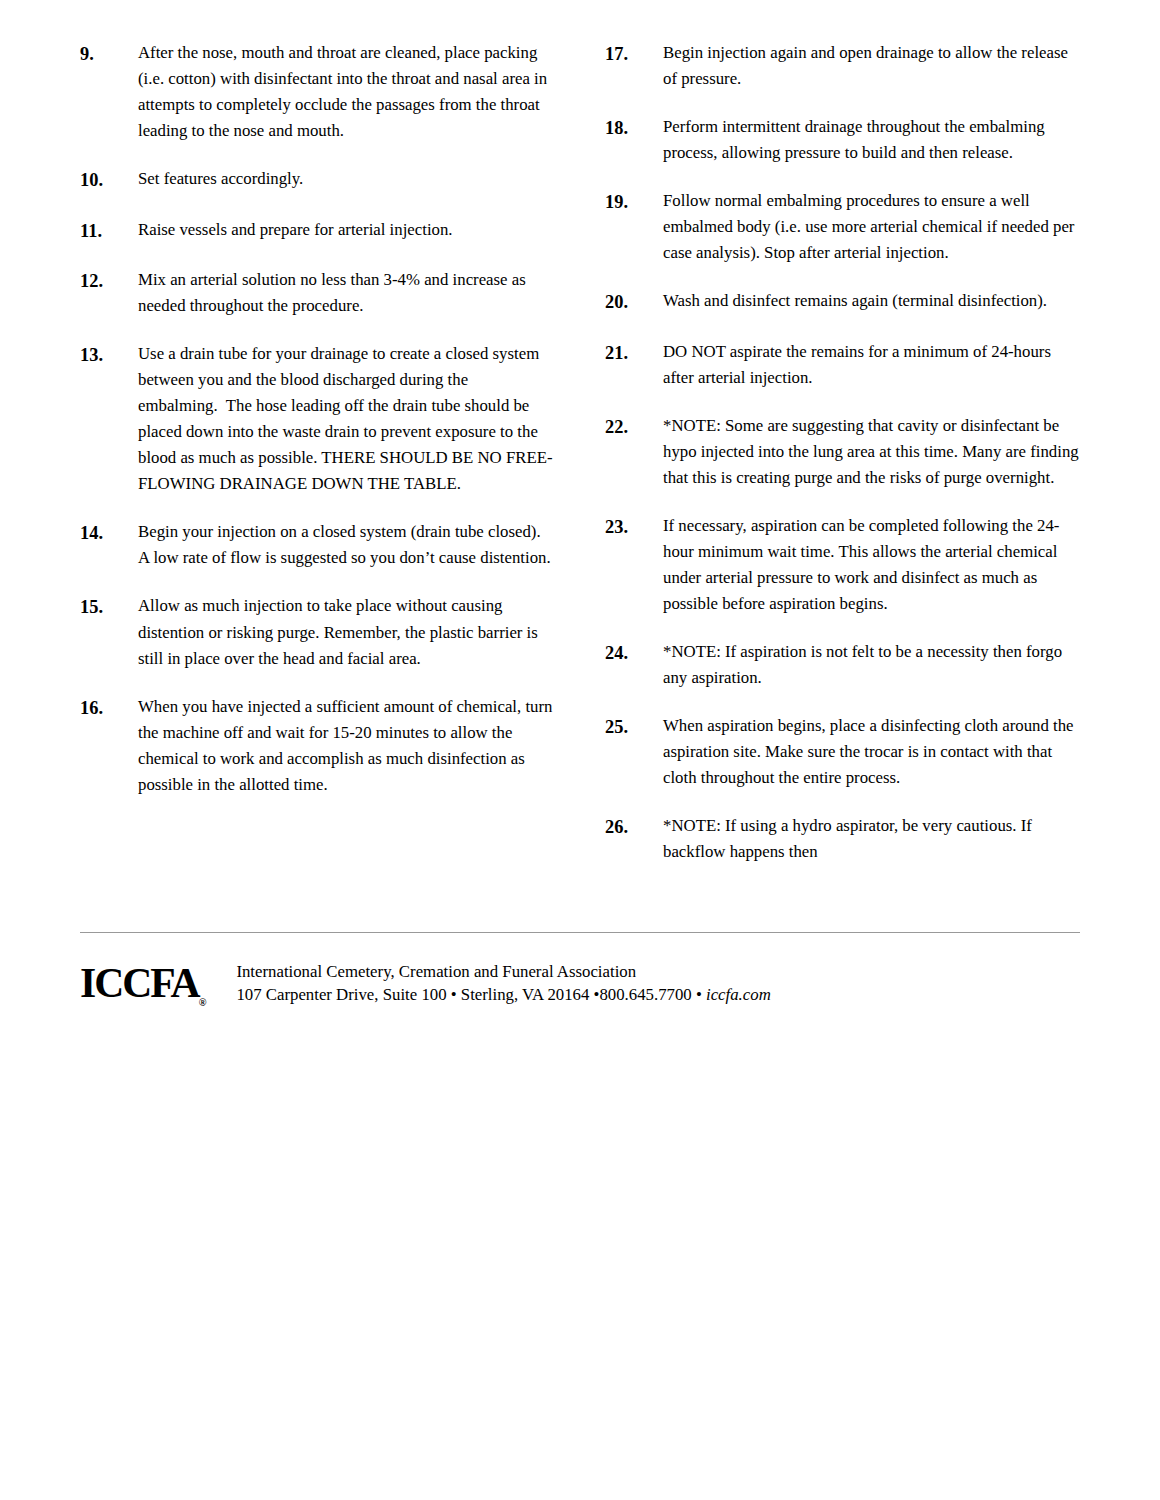9. After the nose, mouth and throat are cleaned, place packing (i.e. cotton) with disinfectant into the throat and nasal area in attempts to completely occlude the passages from the throat leading to the nose and mouth.
10. Set features accordingly.
11. Raise vessels and prepare for arterial injection.
12. Mix an arterial solution no less than 3-4% and increase as needed throughout the procedure.
13. Use a drain tube for your drainage to create a closed system between you and the blood discharged during the embalming. The hose leading off the drain tube should be placed down into the waste drain to prevent exposure to the blood as much as possible. There should be no free-flowing drainage down the table.
14. Begin your injection on a closed system (drain tube closed). A low rate of flow is suggested so you don’t cause distention.
15. Allow as much injection to take place without causing distention or risking purge. Remember, the plastic barrier is still in place over the head and facial area.
16. When you have injected a sufficient amount of chemical, turn the machine off and wait for 15-20 minutes to allow the chemical to work and accomplish as much disinfection as possible in the allotted time.
17. Begin injection again and open drainage to allow the release of pressure.
18. Perform intermittent drainage throughout the embalming process, allowing pressure to build and then release.
19. Follow normal embalming procedures to ensure a well embalmed body (i.e. use more arterial chemical if needed per case analysis). Stop after arterial injection.
20. Wash and disinfect remains again (terminal disinfection).
21. Do not aspirate the remains for a minimum of 24-hours after arterial injection.
22. *NOTE: Some are suggesting that cavity or disinfectant be hypo injected into the lung area at this time. Many are finding that this is creating purge and the risks of purge overnight.
23. If necessary, aspiration can be completed following the 24-hour minimum wait time. This allows the arterial chemical under arterial pressure to work and disinfect as much as possible before aspiration begins.
24. *NOTE: If aspiration is not felt to be a necessity then forgo any aspiration.
25. When aspiration begins, place a disinfecting cloth around the aspiration site. Make sure the trocar is in contact with that cloth throughout the entire process.
26. *NOTE: If using a hydro aspirator, be very cautious. If backflow happens then
ICCFA®
International Cemetery, Cremation and Funeral Association
107 Carpenter Drive, Suite 100 • Sterling, VA 20164 •800.645.7700 • iccfa.com